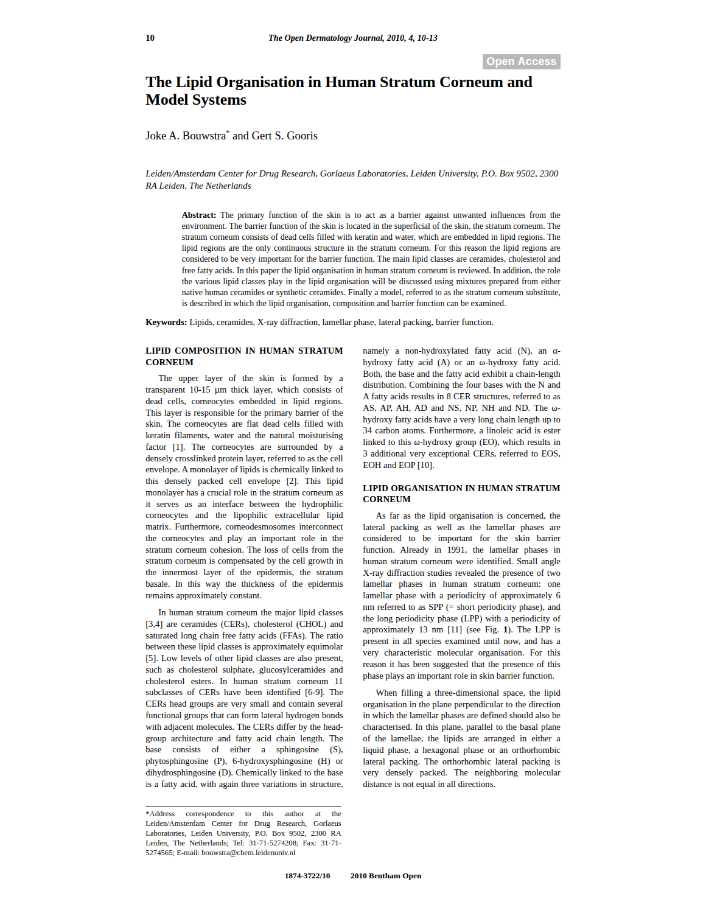10
The Open Dermatology Journal, 2010, 4, 10-13
Open Access
The Lipid Organisation in Human Stratum Corneum and Model Systems
Joke A. Bouwstra* and Gert S. Gooris
Leiden/Amsterdam Center for Drug Research, Gorlaeus Laboratories, Leiden University, P.O. Box 9502, 2300 RA Leiden, The Netherlands
Abstract: The primary function of the skin is to act as a barrier against unwanted influences from the environment. The barrier function of the skin is located in the superficial of the skin, the stratum corneum. The stratum corneum consists of dead cells filled with keratin and water, which are embedded in lipid regions. The lipid regions are the only continuous structure in the stratum corneum. For this reason the lipid regions are considered to be very important for the barrier function. The main lipid classes are ceramides, cholesterol and free fatty acids. In this paper the lipid organisation in human stratum corneum is reviewed. In addition, the role the various lipid classes play in the lipid organisation will be discussed using mixtures prepared from either native human ceramides or synthetic ceramides. Finally a model, referred to as the stratum corneum substitute, is described in which the lipid organisation, composition and barrier function can be examined.
Keywords: Lipids, ceramides, X-ray diffraction, lamellar phase, lateral packing, barrier function.
LIPID COMPOSITION IN HUMAN STRATUM CORNEUM
The upper layer of the skin is formed by a transparent 10-15 µm thick layer, which consists of dead cells, corneocytes embedded in lipid regions. This layer is responsible for the primary barrier of the skin. The corneocytes are flat dead cells filled with keratin filaments, water and the natural moisturising factor [1]. The corneocytes are surrounded by a densely crosslinked protein layer, referred to as the cell envelope. A monolayer of lipids is chemically linked to this densely packed cell envelope [2]. This lipid monolayer has a crucial role in the stratum corneum as it serves as an interface between the hydrophilic corneocytes and the lipophilic extracellular lipid matrix. Furthermore, corneodesmosomes interconnect the corneocytes and play an important role in the stratum corneum cohesion. The loss of cells from the stratum corneum is compensated by the cell growth in the innermost layer of the epidermis, the stratum basale. In this way the thickness of the epidermis remains approximately constant.
In human stratum corneum the major lipid classes [3,4] are ceramides (CERs), cholesterol (CHOL) and saturated long chain free fatty acids (FFAs). The ratio between these lipid classes is approximately equimolar [5]. Low levels of other lipid classes are also present, such as cholesterol sulphate, glucosylceramides and cholesterol esters. In human stratum corneum 11 subclasses of CERs have been identified [6-9]. The CERs head groups are very small and contain several functional groups that can form lateral hydrogen bonds with adjacent molecules. The CERs differ by the head-group architecture and fatty acid chain length. The base consists of either a sphingosine (S), phytosphingosine (P), 6-hydroxysphingosine (H) or dihydrosphingosine (D). Chemically linked to the base is a fatty acid, with again three variations in structure, namely a non-hydroxylated fatty acid (N), an α-hydroxy fatty acid (A) or an ω-hydroxy fatty acid. Both, the base and the fatty acid exhibit a chain-length distribution. Combining the four bases with the N and A fatty acids results in 8 CER structures, referred to as AS, AP, AH, AD and NS, NP, NH and ND. The ω-hydroxy fatty acids have a very long chain length up to 34 carbon atoms. Furthermore, a linoleic acid is ester linked to this ω-hydroxy group (EO), which results in 3 additional very exceptional CERs, referred to EOS, EOH and EOP [10].
LIPID ORGANISATION IN HUMAN STRATUM CORNEUM
As far as the lipid organisation is concerned, the lateral packing as well as the lamellar phases are considered to be important for the skin barrier function. Already in 1991, the lamellar phases in human stratum corneum were identified. Small angle X-ray diffraction studies revealed the presence of two lamellar phases in human stratum corneum: one lamellar phase with a periodicity of approximately 6 nm referred to as SPP (= short periodicity phase), and the long periodicity phase (LPP) with a periodicity of approximately 13 nm [11] (see Fig. 1). The LPP is present in all species examined until now, and has a very characteristic molecular organisation. For this reason it has been suggested that the presence of this phase plays an important role in skin barrier function.
When filling a three-dimensional space, the lipid organisation in the plane perpendicular to the direction in which the lamellar phases are defined should also be characterised. In this plane, parallel to the basal plane of the lamellae, the lipids are arranged in either a liquid phase, a hexagonal phase or an orthorhombic lateral packing. The orthorhombic lateral packing is very densely packed. The neighboring molecular distance is not equal in all directions.
*Address correspondence to this author at the Leiden/Amsterdam Center for Drug Research, Gorlaeus Laboratories, Leiden University, P.O. Box 9502, 2300 RA Leiden, The Netherlands; Tel: 31-71-5274208; Fax: 31-71-5274565; E-mail: bouwstra@chem.leidenuniv.nl
1874-3722/102010 Bentham Open